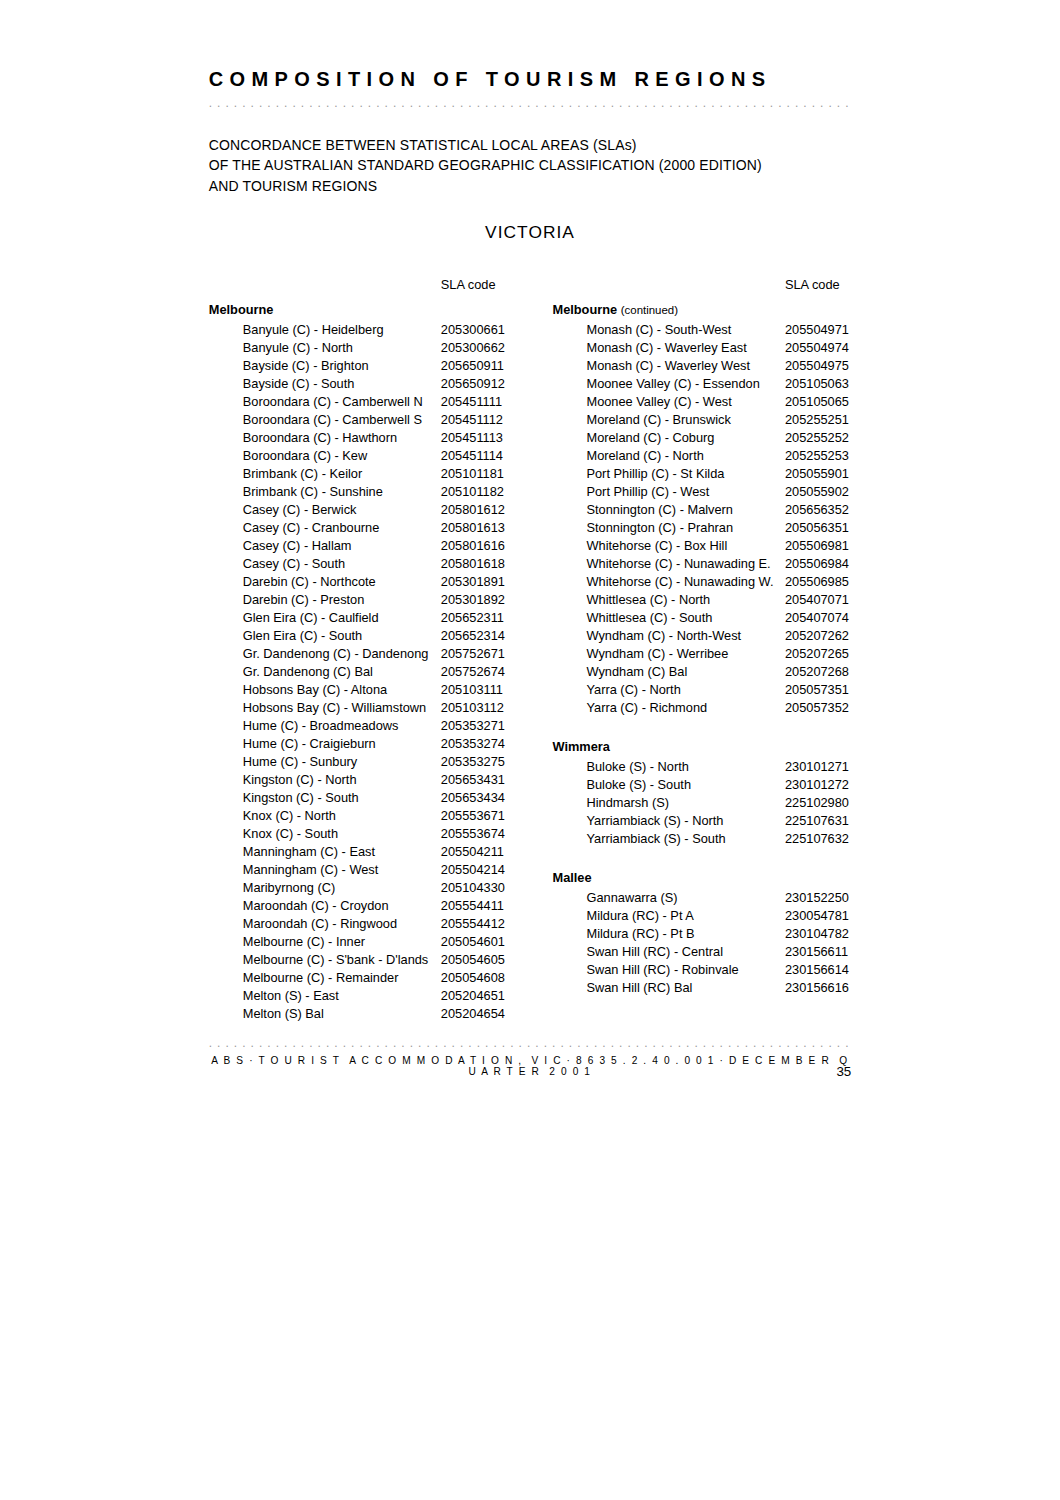COMPOSITION OF TOURISM REGIONS
...........................................................................................
CONCORDANCE BETWEEN STATISTICAL LOCAL AREAS (SLAs)
OF THE AUSTRALIAN STANDARD GEOGRAPHIC CLASSIFICATION (2000 EDITION)
AND TOURISM REGIONS
VICTORIA
| / / SLA code / / --- / --- / / Melbourne / / Banyule (C) - Heidelberg / 205300661 / / Banyule (C) - North / 205300662 / / Bayside (C) - Brighton / 205650911 / / Bayside (C) - South / 205650912 / / Boroondara (C) - Camberwell N / 205451111 / / Boroondara (C) - Camberwell S / 205451112 / / Boroondara (C) - Hawthorn / 205451113 / / Boroondara (C) - Kew / 205451114 / / Brimbank (C) - Keilor / 205101181 / / Brimbank (C) - Sunshine / 205101182 / / Casey (C) - Berwick / 205801612 / / Casey (C) - Cranbourne / 205801613 / / Casey (C) - Hallam / 205801616 / / Casey (C) - South / 205801618 / / Darebin (C) - Northcote / 205301891 / / Darebin (C) - Preston / 205301892 / / Glen Eira (C) - Caulfield / 205652311 / / Glen Eira (C) - South / 205652314 / / Gr. Dandenong (C) - Dandenong / 205752671 / / Gr. Dandenong (C) Bal / 205752674 / / Hobsons Bay (C) - Altona / 205103111 / / Hobsons Bay (C) - Williamstown / 205103112 / / Hume (C) - Broadmeadows / 205353271 / / Hume (C) - Craigieburn / 205353274 / / Hume (C) - Sunbury / 205353275 / / Kingston (C) - North / 205653431 / / Kingston (C) - South / 205653434 / / Knox (C) - North / 205553671 / / Knox (C) - South / 205553674 / / Manningham (C) - East / 205504211 / / Manningham (C) - West / 205504214 / / Maribyrnong (C) / 205104330 / / Maroondah (C) - Croydon / 205554411 / / Maroondah (C) - Ringwood / 205554412 / / Melbourne (C) - Inner / 205054601 / / Melbourne (C) - S'bank - D'lands / 205054605 / / Melbourne (C) - Remainder / 205054608 / / Melton (S) - East / 205204651 / / Melton (S) Bal / 205204654 / | | / / SLA code / / --- / --- / / Melbourne (continued) / / Monash (C) - South-West / 205504971 / / Monash (C) - Waverley East / 205504974 / / Monash (C) - Waverley West / 205504975 / / Moonee Valley (C) - Essendon / 205105063 / / Moonee Valley (C) - West / 205105065 / / Moreland (C) - Brunswick / 205255251 / / Moreland (C) - Coburg / 205255252 / / Moreland (C) - North / 205255253 / / Port Phillip (C) - St Kilda / 205055901 / / Port Phillip (C) - West / 205055902 / / Stonnington (C) - Malvern / 205656352 / / Stonnington (C) - Prahran / 205056351 / / Whitehorse (C) - Box Hill / 205506981 / / Whitehorse (C) - Nunawading E. / 205506984 / / Whitehorse (C) - Nunawading W. / 205506985 / / Whittlesea (C) - North / 205407071 / / Whittlesea (C) - South / 205407074 / / Wyndham (C) - North-West / 205207262 / / Wyndham (C) - Werribee / 205207265 / / Wyndham (C) Bal / 205207268 / / Yarra (C) - North / 205057351 / / Yarra (C) - Richmond / 205057352 / / Wimmera / / Buloke (S) - North / 230101271 / / Buloke (S) - South / 230101272 / / Hindmarsh (S) / 225102980 / / Yarriambiack (S) - North / 225107631 / / Yarriambiack (S) - South / 225107632 / / Mallee / / Gannawarra (S) / 230152250 / / Mildura (RC) - Pt A / 230054781 / / Mildura (RC) - Pt B / 230104782 / / Swan Hill (RC) - Central / 230156611 / / Swan Hill (RC) - Robinvale / 230156614 / / Swan Hill (RC) Bal / 230156616 / |
...........................................................................................
A B S · T O U R I S T A C C O M M O D A T I O N , V I C · 8 6 3 5 . 2 . 4 0 . 0 0 1 · D E C E M B E R Q U A R T E R 2 0 0 1 35